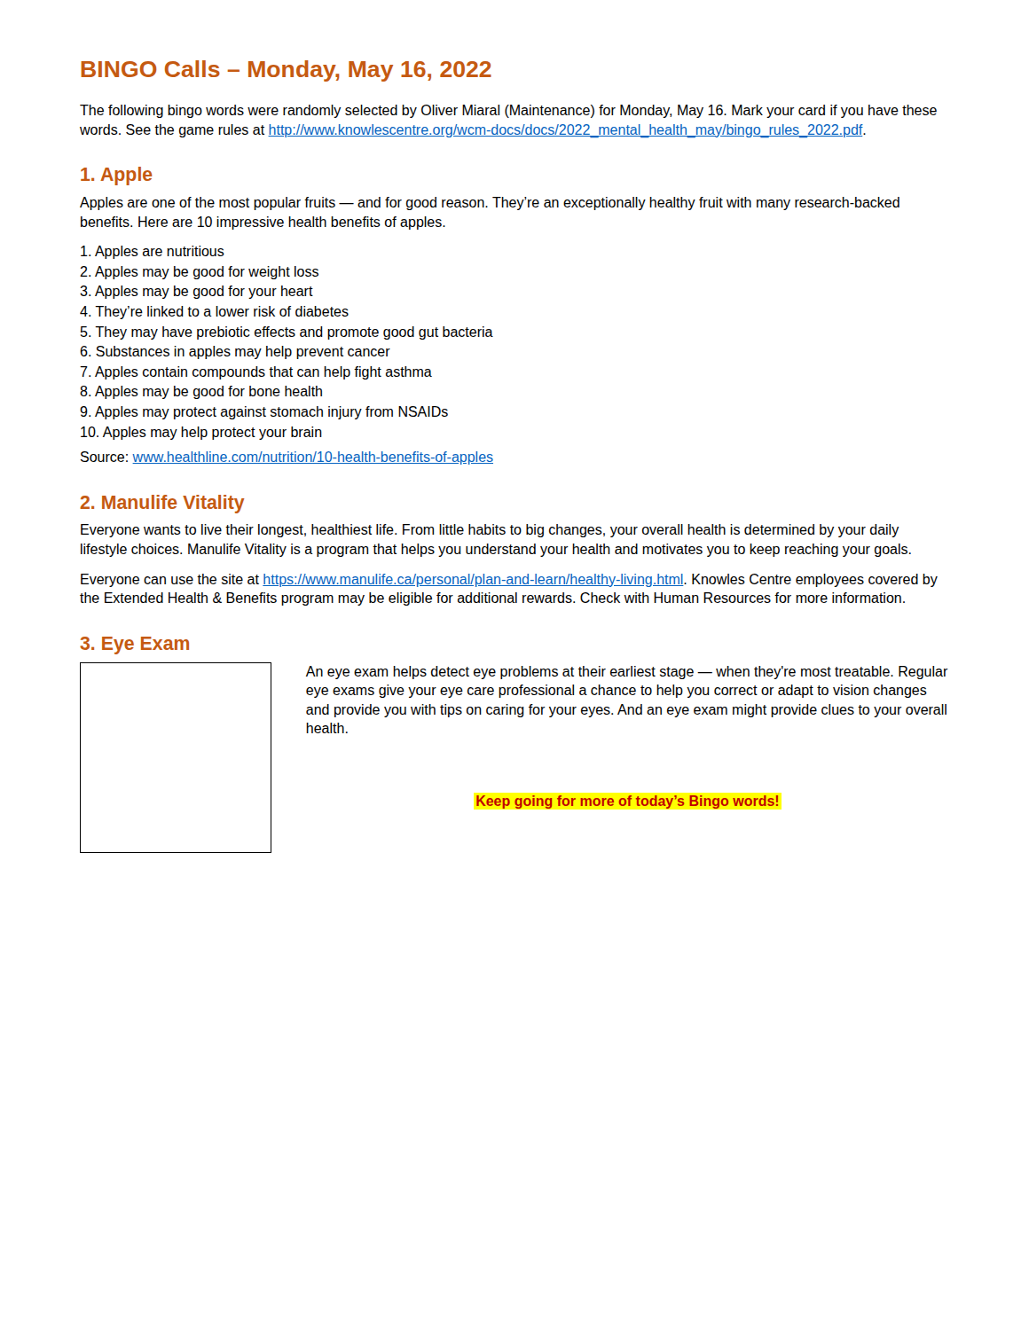BINGO Calls – Monday, May 16, 2022
The following bingo words were randomly selected by Oliver Miaral (Maintenance) for Monday, May 16. Mark your card if you have these words. See the game rules at http://www.knowlescentre.org/wcm-docs/docs/2022_mental_health_may/bingo_rules_2022.pdf.
1. Apple
Apples are one of the most popular fruits — and for good reason. They’re an exceptionally healthy fruit with many research-backed benefits. Here are 10 impressive health benefits of apples.
1. Apples are nutritious
2. Apples may be good for weight loss
3. Apples may be good for your heart
4. They’re linked to a lower risk of diabetes
5. They may have prebiotic effects and promote good gut bacteria
6. Substances in apples may help prevent cancer
7. Apples contain compounds that can help fight asthma
8. Apples may be good for bone health
9. Apples may protect against stomach injury from NSAIDs
10. Apples may help protect your brain
Source: www.healthline.com/nutrition/10-health-benefits-of-apples
2. Manulife Vitality
Everyone wants to live their longest, healthiest life. From little habits to big changes, your overall health is determined by your daily lifestyle choices. Manulife Vitality is a program that helps you understand your health and motivates you to keep reaching your goals.
Everyone can use the site at https://www.manulife.ca/personal/plan-and-learn/healthy-living.html. Knowles Centre employees covered by the Extended Health & Benefits program may be eligible for additional rewards. Check with Human Resources for more information.
3. Eye Exam
An eye exam helps detect eye problems at their earliest stage — when they're most treatable. Regular eye exams give your eye care professional a chance to help you correct or adapt to vision changes and provide you with tips on caring for your eyes. And an eye exam might provide clues to your overall health.
Keep going for more of today’s Bingo words!